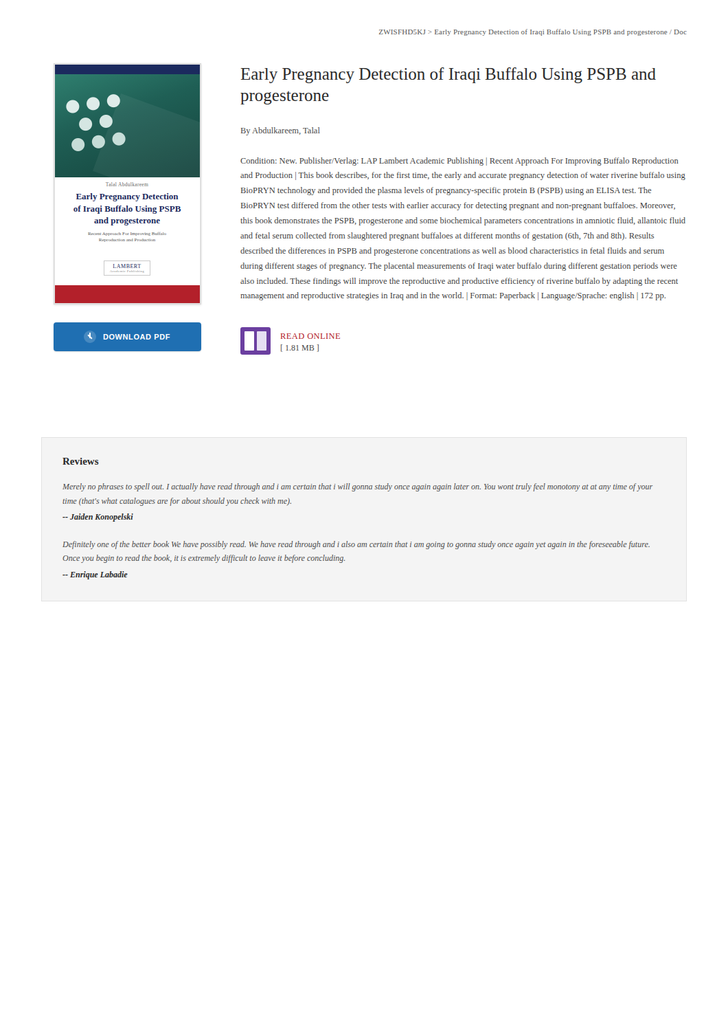ZWISFHD5KJ > Early Pregnancy Detection of Iraqi Buffalo Using PSPB and progesterone / Doc
Talal Abdulkareem
Early Pregnancy Detection
of Iraqi Buffalo Using PSPB
and progesterone
Recent Approach For Improving Buffalo
Reproduction and Production
LAMBERTAcademic Publishing
DOWNLOAD PDF
Early Pregnancy Detection of Iraqi Buffalo Using PSPB and progesterone
By Abdulkareem, Talal
Condition: New. Publisher/Verlag: LAP Lambert Academic Publishing | Recent Approach For Improving Buffalo Reproduction and Production | This book describes, for the first time, the early and accurate pregnancy detection of water riverine buffalo using BioPRYN technology and provided the plasma levels of pregnancy-specific protein B (PSPB) using an ELISA test. The BioPRYN test differed from the other tests with earlier accuracy for detecting pregnant and non-pregnant buffaloes. Moreover, this book demonstrates the PSPB, progesterone and some biochemical parameters concentrations in amniotic fluid, allantoic fluid and fetal serum collected from slaughtered pregnant buffaloes at different months of gestation (6th, 7th and 8th). Results described the differences in PSPB and progesterone concentrations as well as blood characteristics in fetal fluids and serum during different stages of pregnancy. The placental measurements of Iraqi water buffalo during different gestation periods were also included. These findings will improve the reproductive and productive efficiency of riverine buffalo by adapting the recent management and reproductive strategies in Iraq and in the world. | Format: Paperback | Language/Sprache: english | 172 pp.
READ ONLINE
[ 1.81 MB ]
Reviews
Merely no phrases to spell out. I actually have read through and i am certain that i will gonna study once again again later on. You wont truly feel monotony at at any time of your time (that's what catalogues are for about should you check with me).
-- Jaiden Konopelski
Definitely one of the better book We have possibly read. We have read through and i also am certain that i am going to gonna study once again yet again in the foreseeable future. Once you begin to read the book, it is extremely difficult to leave it before concluding.
-- Enrique Labadie